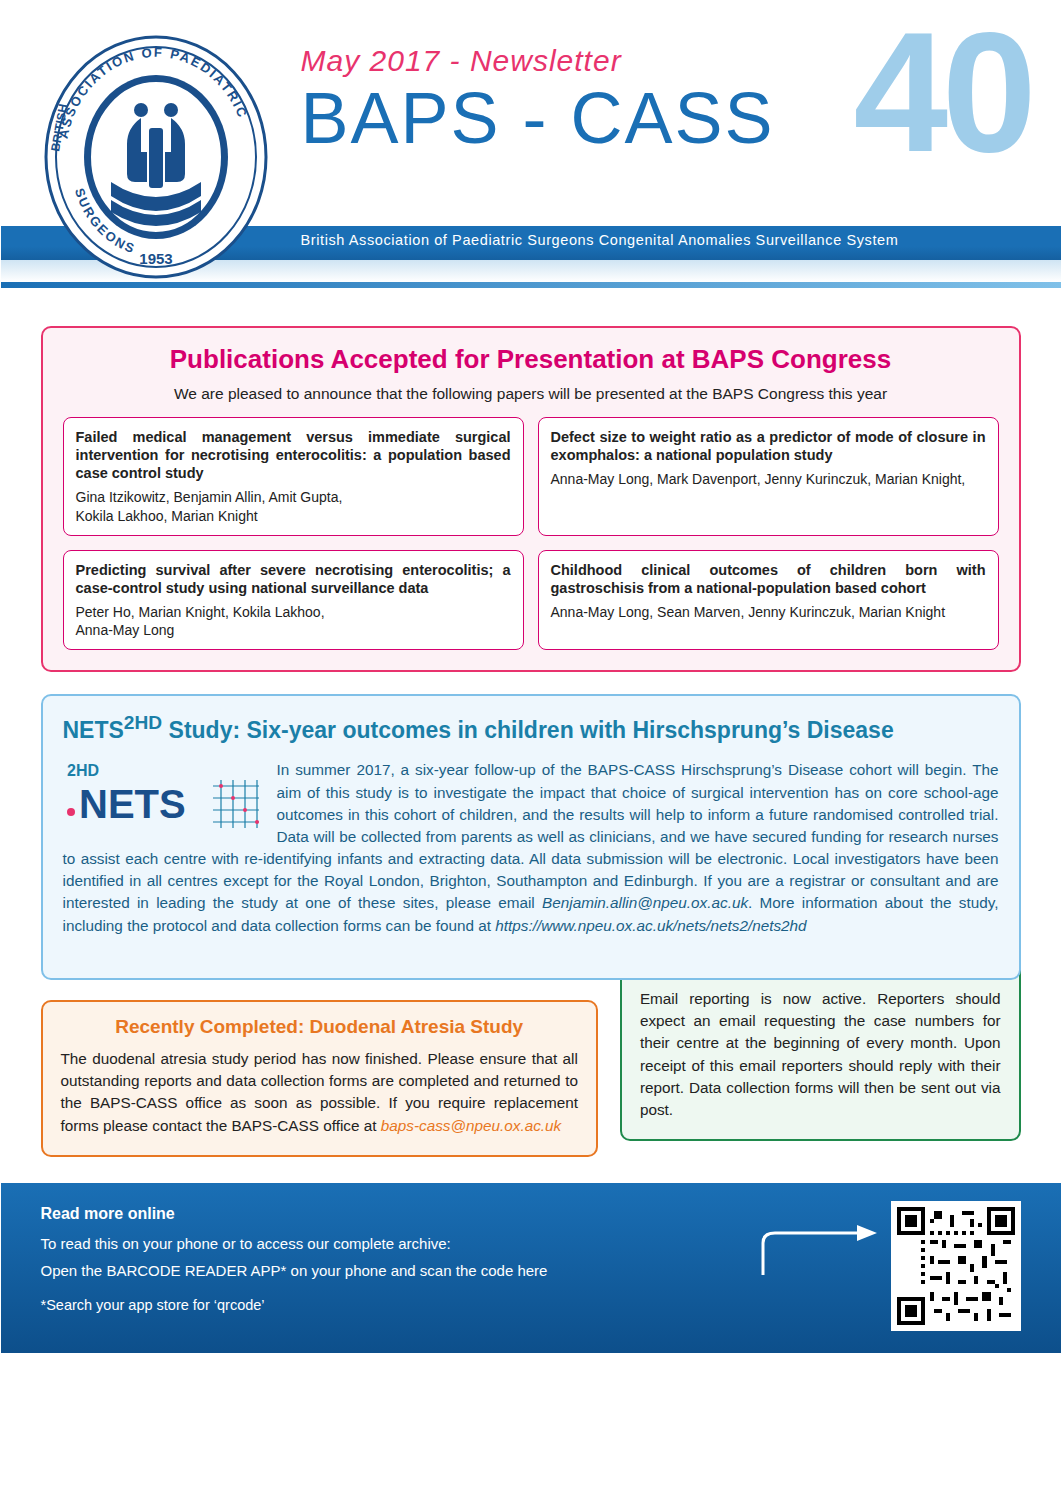ASSOCIATION OF PAEDIATRIC SURGEONS 1953 BRITISH
40
May 2017 - Newsletter
BAPS - CASS
British Association of Paediatric Surgeons Congenital Anomalies Surveillance System
The national system to study the surgical management of a range of
neonatal conditions – enabling national audit in neonatal surgery
Publications Accepted for Presentation at BAPS Congress
We are pleased to announce that the following papers will be presented at the BAPS Congress this year
Failed medical management versus immediate surgical intervention for necrotising enterocolitis: a population based case control study
Gina Itzikowitz, Benjamin Allin, Amit Gupta,
Kokila Lakhoo, Marian Knight
Defect size to weight ratio as a predictor of mode of closure in exomphalos: a national population study
Anna-May Long, Mark Davenport, Jenny Kurinczuk, Marian Knight,
Predicting survival after severe necrotising enterocolitis; a case-control study using national surveillance data
Peter Ho, Marian Knight, Kokila Lakhoo,
Anna-May Long
Childhood clinical outcomes of children born with gastroschisis from a national-population based cohort
Anna-May Long, Sean Marven, Jenny Kurinczuk, Marian Knight
NETS2HD Study: Six-year outcomes in children with Hirschsprung’s Disease
2HD NETS
In summer 2017, a six-year follow-up of the BAPS-CASS Hirschsprung’s Disease cohort will begin. The aim of this study is to investigate the impact that choice of surgical intervention has on core school-age outcomes in this cohort of children, and the results will help to inform a future randomised controlled trial. Data will be collected from parents as well as clinicians, and we have secured funding for research nurses to assist each centre with re-identifying infants and extracting data. All data submission will be electronic. Local investigators have been identified in all centres except for the Royal London, Brighton, Southampton and Edinburgh. If you are a registrar or consultant and are interested in leading the study at one of these sites, please email Benjamin.allin@npeu.ox.ac.uk. More information about the study, including the protocol and data collection forms can be found at https://www.npeu.ox.ac.uk/nets/nets2/nets2hd
Recently Completed: Duodenal Atresia Study
The duodenal atresia study period has now finished. Please ensure that all outstanding reports and data collection forms are completed and returned to the BAPS-CASS office as soon as possible. If you require replacement forms please contact the BAPS-CASS office at baps-cass@npeu.ox.ac.uk
Email Reporting Now Active
Email reporting is now active. Reporters should expect an email requesting the case numbers for their centre at the beginning of every month. Upon receipt of this email reporters should reply with their report. Data collection forms will then be sent out via post.
Read more online
To read this on your phone or to access our complete archive:
Open the BARCODE READER APP* on your phone and scan the code here
*Search your app store for ‘qrcode’